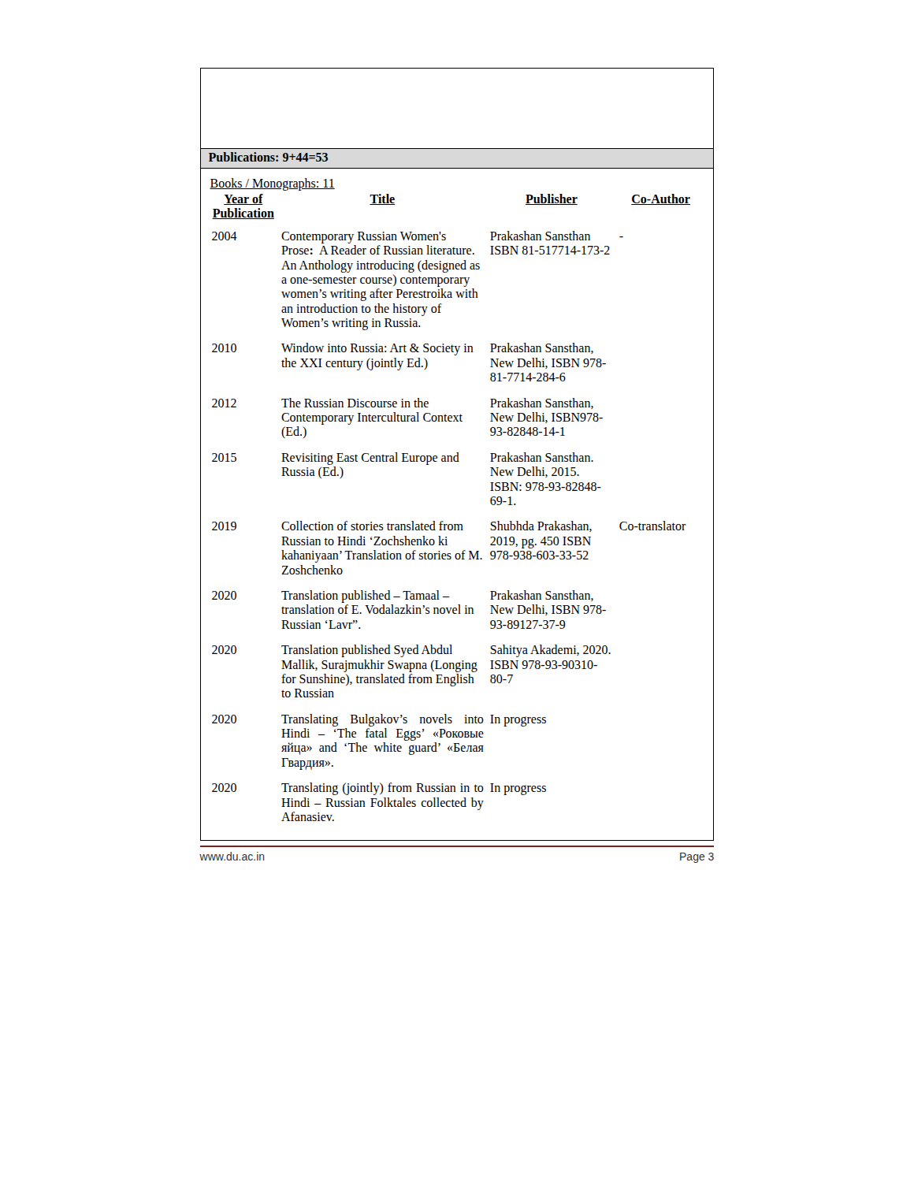Publications: 9+44=53
Books / Monographs: 11
| Year of Publication | Title | Publisher | Co-Author |
| --- | --- | --- | --- |
| 2004 | Contemporary Russian Women's Prose : A Reader of Russian literature. An Anthology introducing (designed as a one-semester course) contemporary women’s writing after Perestroika with an introduction to the history of Women’s writing in Russia. | Prakashan Sansthan ISBN 81-517714-173-2 | - |
| 2010 | Window into Russia: Art & Society in the XXI century (jointly Ed.) | Prakashan Sansthan, New Delhi, ISBN 978-81-7714-284-6 | |
| 2012 | The Russian Discourse in the Contemporary Intercultural Context (Ed.) | Prakashan Sansthan, New Delhi, ISBN978-93-82848-14-1 | |
| 2015 | Revisiting East Central Europe and Russia (Ed.) | Prakashan Sansthan. New Delhi, 2015. ISBN: 978-93-82848-69-1. | |
| 2019 | Collection of stories translated from Russian to Hindi ‘Zochshenko ki kahaniyaan’ Translation of stories of M. Zoshchenko | Shubhda Prakashan, 2019, pg. 450 ISBN 978-938-603-33-52 | Co-translator |
| 2020 | Translation published – Tamaal – translation of E. Vodalazkin’s novel in Russian ‘Lavr”. | Prakashan Sansthan, New Delhi, ISBN 978-93-89127-37-9 | |
| 2020 | Translation published Syed Abdul Mallik, Surajmukhir Swapna (Longing for Sunshine), translated from English to Russian | Sahitya Akademi, 2020. ISBN 978-93-90310-80-7 | |
| 2020 | Translating Bulgakov’s novels into Hindi – ‘The fatal Eggs’ «Роковые яйца» and ‘The white guard’ «Белая Гвардия». | In progress | |
| 2020 | Translating (jointly) from Russian in to Hindi – Russian Folktales collected by Afanasiev. | In progress | |
www.du.ac.in
Page 3